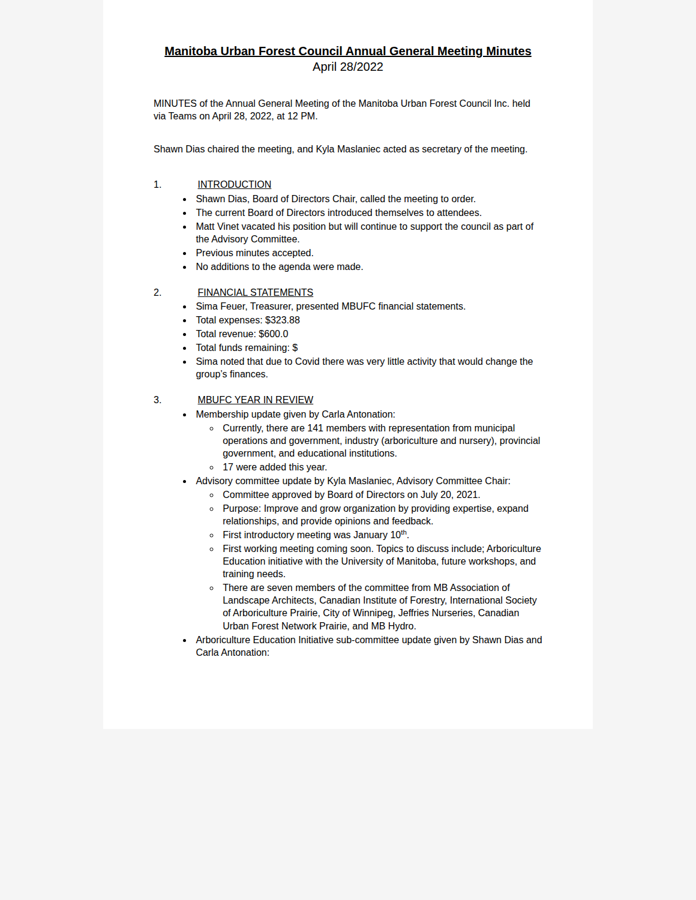Manitoba Urban Forest Council Annual General Meeting Minutes
April 28/2022
MINUTES of the Annual General Meeting of the Manitoba Urban Forest Council Inc. held via Teams on April 28, 2022, at 12 PM.
Shawn Dias chaired the meeting, and Kyla Maslaniec acted as secretary of the meeting.
1. INTRODUCTION
Shawn Dias, Board of Directors Chair, called the meeting to order.
The current Board of Directors introduced themselves to attendees.
Matt Vinet vacated his position but will continue to support the council as part of the Advisory Committee.
Previous minutes accepted.
No additions to the agenda were made.
2. FINANCIAL STATEMENTS
Sima Feuer, Treasurer, presented MBUFC financial statements.
Total expenses: $323.88
Total revenue: $600.0
Total funds remaining: $
Sima noted that due to Covid there was very little activity that would change the group’s finances.
3. MBUFC YEAR IN REVIEW
Membership update given by Carla Antonation:
Currently, there are 141 members with representation from municipal operations and government, industry (arboriculture and nursery), provincial government, and educational institutions.
17 were added this year.
Advisory committee update by Kyla Maslaniec, Advisory Committee Chair:
Committee approved by Board of Directors on July 20, 2021.
Purpose: Improve and grow organization by providing expertise, expand relationships, and provide opinions and feedback.
First introductory meeting was January 10th.
First working meeting coming soon. Topics to discuss include; Arboriculture Education initiative with the University of Manitoba, future workshops, and training needs.
There are seven members of the committee from MB Association of Landscape Architects, Canadian Institute of Forestry, International Society of Arboriculture Prairie, City of Winnipeg, Jeffries Nurseries, Canadian Urban Forest Network Prairie, and MB Hydro.
Arboriculture Education Initiative sub-committee update given by Shawn Dias and Carla Antonation: